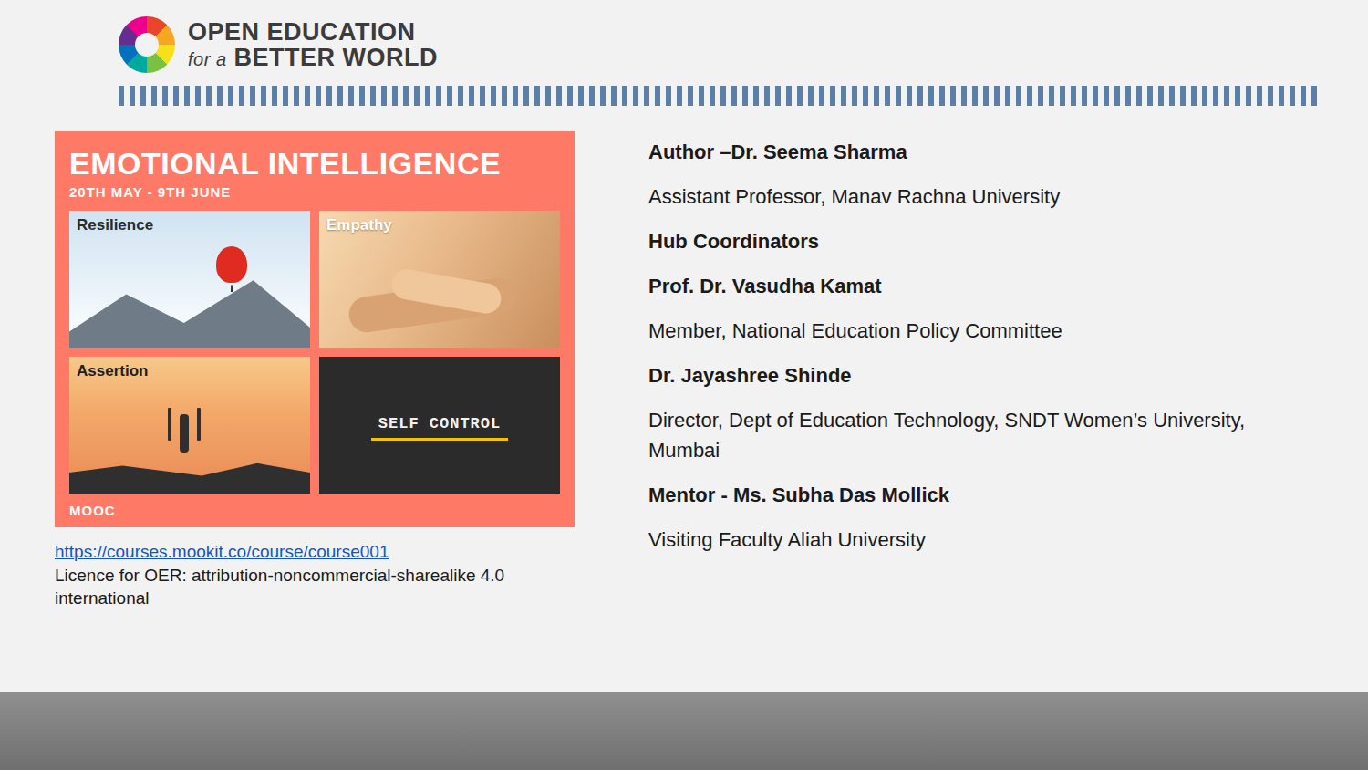OPEN EDUCATION
for a BETTER WORLD
EMOTIONAL INTELLIGENCE
20TH MAY - 9TH JUNE
Resilience
Empathy
Assertion
Self Control
MOOC
https://courses.mookit.co/course/course001
Licence for OER: attribution-noncommercial-sharealike 4.0 international
Author –Dr. Seema Sharma
Assistant Professor, Manav Rachna University
Hub Coordinators
Prof. Dr. Vasudha Kamat
Member, National Education Policy Committee
Dr. Jayashree Shinde
Director, Dept of Education Technology, SNDT Women’s University, Mumbai
Mentor - Ms. Subha Das Mollick
Visiting Faculty Aliah University